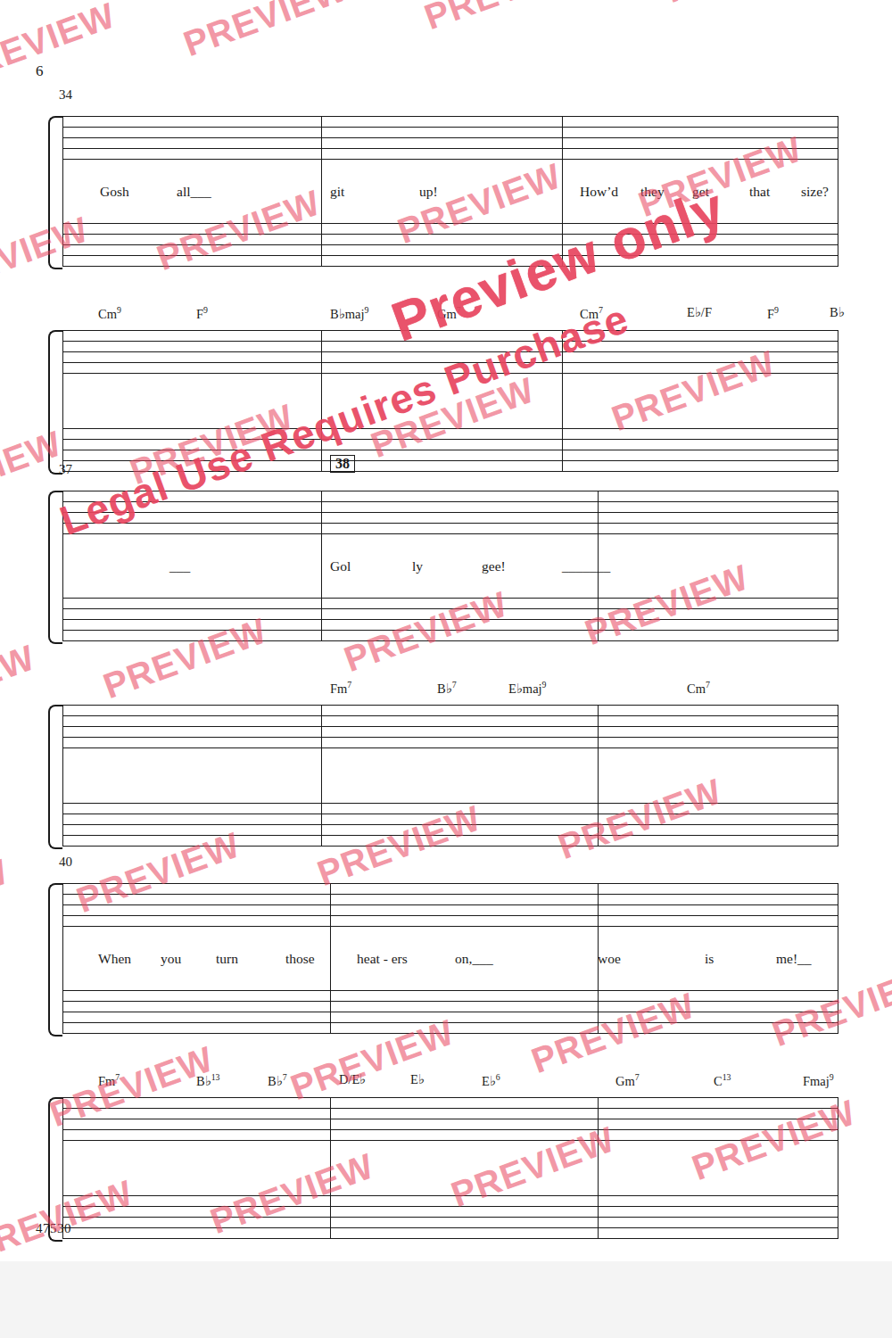6
47530
34
Gosh
all___
git
up!
How’d
they
get
that
size?
Cm9
F9
B♭maj9
Gm7
Cm7
E♭/F
F9
B♭
37
38
___
Gol
ly
gee!
_______
Fm7
B♭7
E♭maj9
Cm7
40
When
you
turn
those
heat - ers
on,___
woe
is
me!__
Fm7
B♭13
B♭7
D/E♭
E♭
E♭6
Gm7
C13
Fmaj9
PREVIEW
PREVIEW
PREVIEW
PREVIEW
PREVIEW
PREVIEW
PREVIEW
PREVIEW
PREVIEW
PREVIEW
PREVIEW
PREVIEW
PREVIEW
PREVIEW
PREVIEW
PREVIEW
PREVIEW
PREVIEW
PREVIEW
PREVIEW
PREVIEW
PREVIEW
PREVIEW
PREVIEW
PREVIEW
PREVIEW
PREVIEW
PREVIEW
PREVIEW
Preview only
Legal Use Requires Purchase